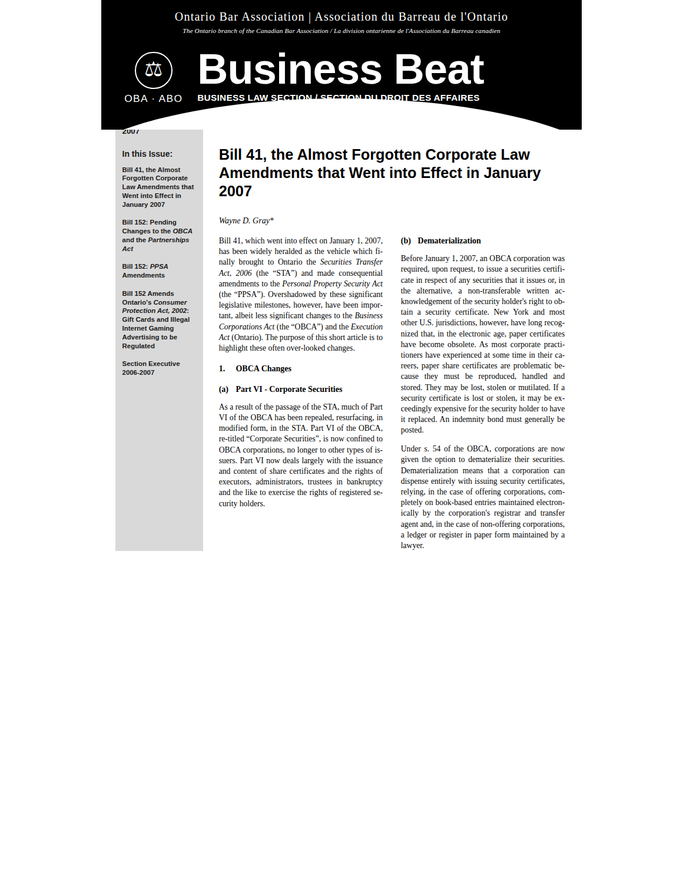Ontario Bar Association | Association du Barreau de l'Ontario
The Ontario branch of the Canadian Bar Association / La division ontarienne de l'Association du Barreau canadien
⚖
OBA · ABO
Business Beat
BUSINESS LAW SECTION / SECTION DU DROIT DES AFFAIRES
Volume 17, No. 2
February/Février
2007
In this Issue:
Bill 41, the Almost Forgotten Corporate Law Amendments that Went into Effect in January 2007
Bill 152: Pending Changes to the OBCA and the Partnerships Act
Bill 152: PPSA Amendments
Bill 152 Amends Ontario's Consumer Protection Act, 2002: Gift Cards and Illegal Internet Gaming Advertising to be Regulated
Section Executive 2006-2007
Bill 41, the Almost Forgotten Corporate Law Amendments that Went into Effect in January 2007
Wayne D. Gray*
Bill 41, which went into effect on January 1, 2007, has been widely heralded as the vehicle which finally brought to Ontario the Securities Transfer Act, 2006 (the “STA”) and made consequential amendments to the Personal Property Security Act (the “PPSA”). Overshadowed by these significant legislative milestones, however, have been important, albeit less significant changes to the Business Corporations Act (the “OBCA”) and the Execution Act (Ontario). The purpose of this short article is to highlight these often over-looked changes.
1. OBCA Changes
(a) Part VI - Corporate Securities
As a result of the passage of the STA, much of Part VI of the OBCA has been repealed, resurfacing, in modified form, in the STA. Part VI of the OBCA, re-titled “Corporate Securities”, is now confined to OBCA corporations, no longer to other types of issuers. Part VI now deals largely with the issuance and content of share certificates and the rights of executors, administrators, trustees in bankruptcy and the like to exercise the rights of registered security holders.
(b) Dematerialization
Before January 1, 2007, an OBCA corporation was required, upon request, to issue a securities certificate in respect of any securities that it issues or, in the alternative, a non-transferable written acknowledgement of the security holder's right to obtain a security certificate. New York and most other U.S. jurisdictions, however, have long recognized that, in the electronic age, paper certificates have become obsolete. As most corporate practitioners have experienced at some time in their careers, paper share certificates are problematic because they must be reproduced, handled and stored. They may be lost, stolen or mutilated. If a security certificate is lost or stolen, it may be exceedingly expensive for the security holder to have it replaced. An indemnity bond must generally be posted.
Under s. 54 of the OBCA, corporations are now given the option to dematerialize their securities. Dematerialization means that a corporation can dispense entirely with issuing security certificates, relying, in the case of offering corporations, completely on book-based entries maintained electronically by the corporation's registrar and transfer agent and, in the case of non-offering corporations, a ledger or register in paper form maintained by a lawyer.